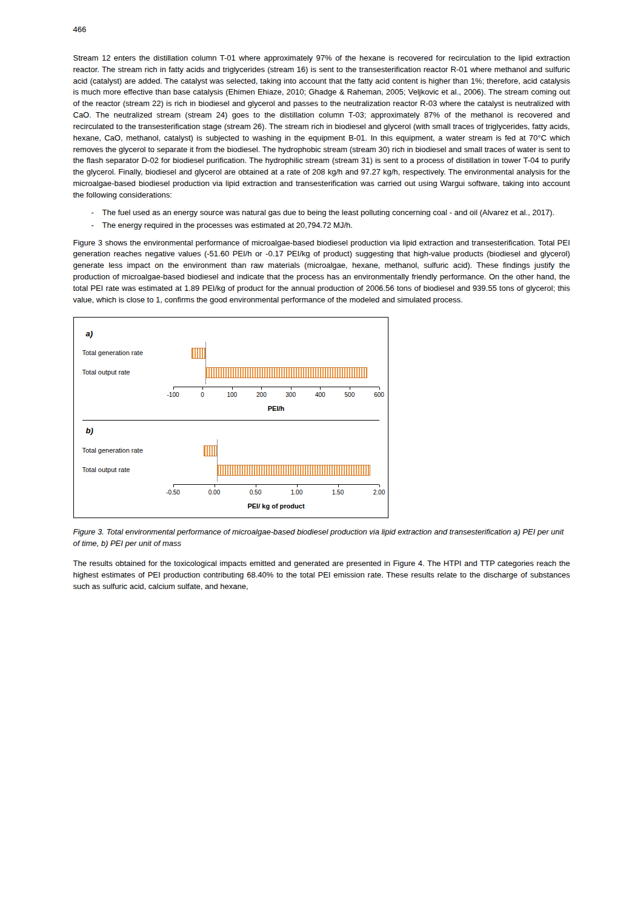466
Stream 12 enters the distillation column T-01 where approximately 97% of the hexane is recovered for recirculation to the lipid extraction reactor. The stream rich in fatty acids and triglycerides (stream 16) is sent to the transesterification reactor R-01 where methanol and sulfuric acid (catalyst) are added. The catalyst was selected, taking into account that the fatty acid content is higher than 1%; therefore, acid catalysis is much more effective than base catalysis (Ehimen Ehiaze, 2010; Ghadge & Raheman, 2005; Veljkovic et al., 2006). The stream coming out of the reactor (stream 22) is rich in biodiesel and glycerol and passes to the neutralization reactor R-03 where the catalyst is neutralized with CaO. The neutralized stream (stream 24) goes to the distillation column T-03; approximately 87% of the methanol is recovered and recirculated to the transesterification stage (stream 26). The stream rich in biodiesel and glycerol (with small traces of triglycerides, fatty acids, hexane, CaO, methanol, catalyst) is subjected to washing in the equipment B-01. In this equipment, a water stream is fed at 70°C which removes the glycerol to separate it from the biodiesel. The hydrophobic stream (stream 30) rich in biodiesel and small traces of water is sent to the flash separator D-02 for biodiesel purification. The hydrophilic stream (stream 31) is sent to a process of distillation in tower T-04 to purify the glycerol. Finally, biodiesel and glycerol are obtained at a rate of 208 kg/h and 97.27 kg/h, respectively. The environmental analysis for the microalgae-based biodiesel production via lipid extraction and transesterification was carried out using Wargui software, taking into account the following considerations:
The fuel used as an energy source was natural gas due to being the least polluting concerning coal - and oil (Alvarez et al., 2017).
The energy required in the processes was estimated at 20,794.72 MJ/h.
Figure 3 shows the environmental performance of microalgae-based biodiesel production via lipid extraction and transesterification. Total PEI generation reaches negative values (-51.60 PEI/h or -0.17 PEI/kg of product) suggesting that high-value products (biodiesel and glycerol) generate less impact on the environment than raw materials (microalgae, hexane, methanol, sulfuric acid). These findings justify the production of microalgae-based biodiesel and indicate that the process has an environmentally friendly performance. On the other hand, the total PEI rate was estimated at 1.89 PEI/kg of product for the annual production of 2006.56 tons of biodiesel and 939.55 tons of glycerol; this value, which is close to 1, confirms the good environmental performance of the modeled and simulated process.
a)
Total generation rate
Total output rate
-100
0
100
200
300
400
500
600
PEI/h
b)
Total generation rate
Total output rate
-0.50
0.00
0.50
1.00
1.50
2.00
PEI/ kg of product
Figure 3. Total environmental performance of microalgae-based biodiesel production via lipid extraction and transesterification a) PEI per unit of time, b) PEI per unit of mass
The results obtained for the toxicological impacts emitted and generated are presented in Figure 4. The HTPI and TTP categories reach the highest estimates of PEI production contributing 68.40% to the total PEI emission rate. These results relate to the discharge of substances such as sulfuric acid, calcium sulfate, and hexane,